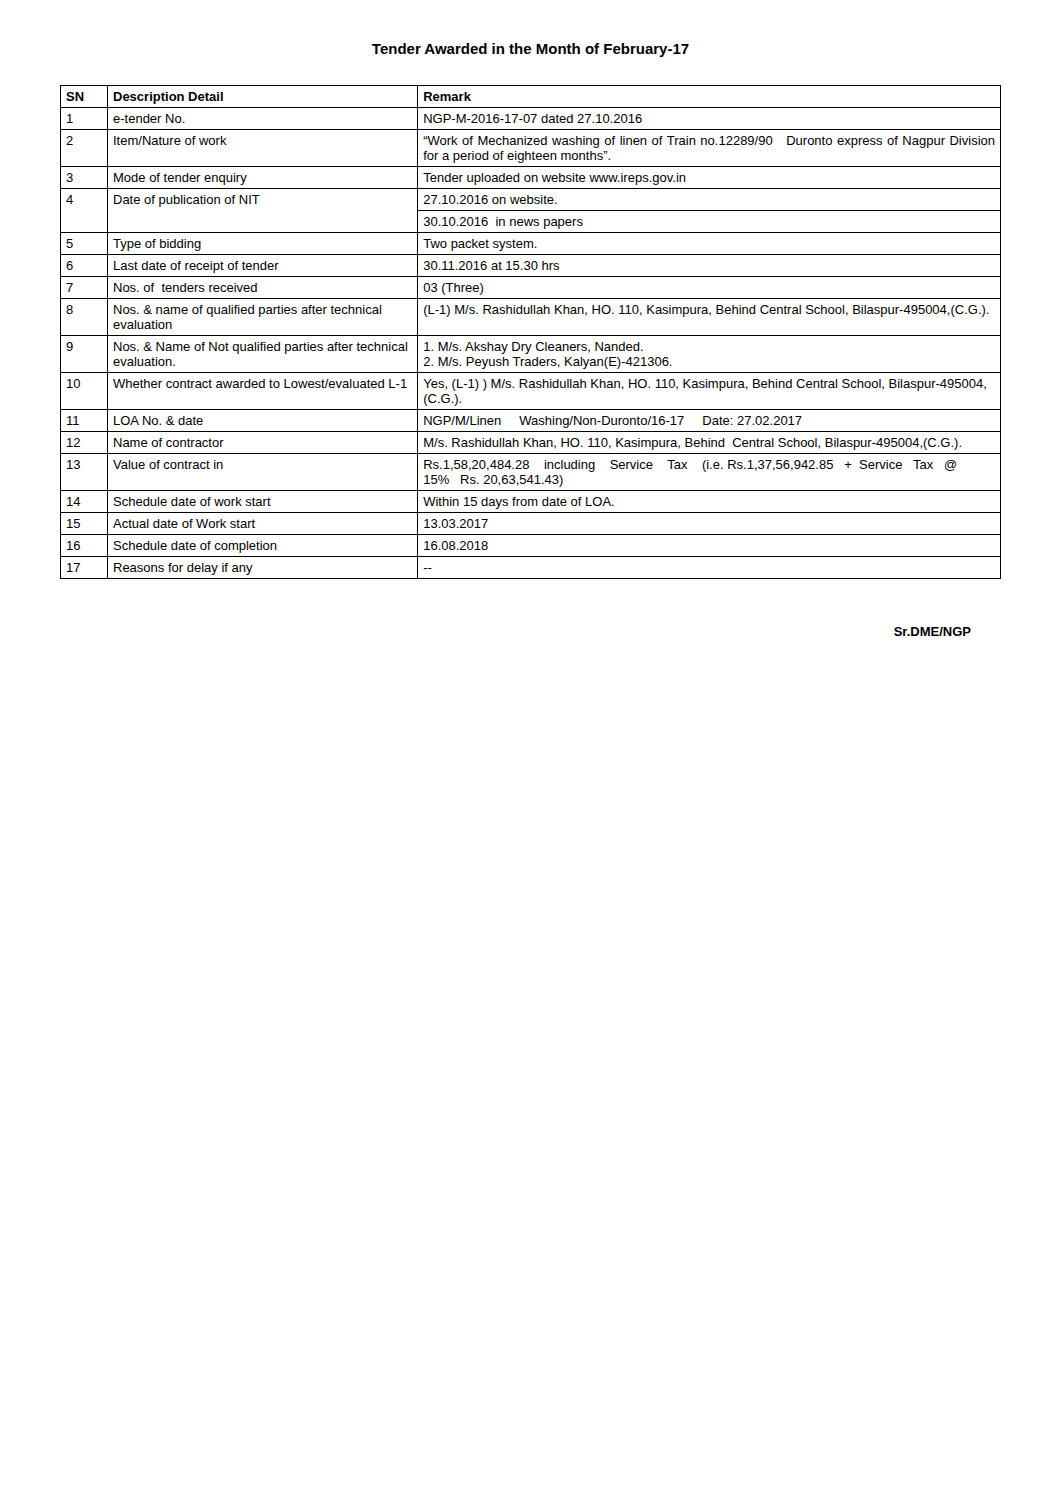Tender Awarded in the Month of February-17
| SN | Description Detail | Remark |
| --- | --- | --- |
| 1 | e-tender No. | NGP-M-2016-17-07 dated 27.10.2016 |
| 2 | Item/Nature of work | “Work of Mechanized washing of linen of Train no.12289/90 Duronto express of Nagpur Division for a period of eighteen months”. |
| 3 | Mode of tender enquiry | Tender uploaded on website www.ireps.gov.in |
| 4 | Date of publication of NIT | 27.10.2016 on website. |
| 30.10.2016 in news papers |
| 5 | Type of bidding | Two packet system. |
| 6 | Last date of receipt of tender | 30.11.2016 at 15.30 hrs |
| 7 | Nos. of tenders received | 03 (Three) |
| 8 | Nos. & name of qualified parties after technical evaluation | (L-1) M/s. Rashidullah Khan, HO. 110, Kasimpura, Behind Central School, Bilaspur-495004,(C.G.). |
| 9 | Nos. & Name of Not qualified parties after technical evaluation. | 1. M/s. Akshay Dry Cleaners, Nanded. 2. M/s. Peyush Traders, Kalyan(E)-421306. |
| 10 | Whether contract awarded to Lowest/evaluated L-1 | Yes, (L-1) ) M/s. Rashidullah Khan, HO. 110, Kasimpura, Behind Central School, Bilaspur-495004,(C.G.). |
| 11 | LOA No. & date | NGP/M/Linen Washing/Non-Duronto/16-17 Date: 27.02.2017 |
| 12 | Name of contractor | M/s. Rashidullah Khan, HO. 110, Kasimpura, Behind Central School, Bilaspur-495004,(C.G.). |
| 13 | Value of contract in | Rs.1,58,20,484.28 including Service Tax (i.e. Rs.1,37,56,942.85 + Service Tax @ 15% Rs. 20,63,541.43) |
| 14 | Schedule date of work start | Within 15 days from date of LOA. |
| 15 | Actual date of Work start | 13.03.2017 |
| 16 | Schedule date of completion | 16.08.2018 |
| 17 | Reasons for delay if any | -- |
Sr.DME/NGP